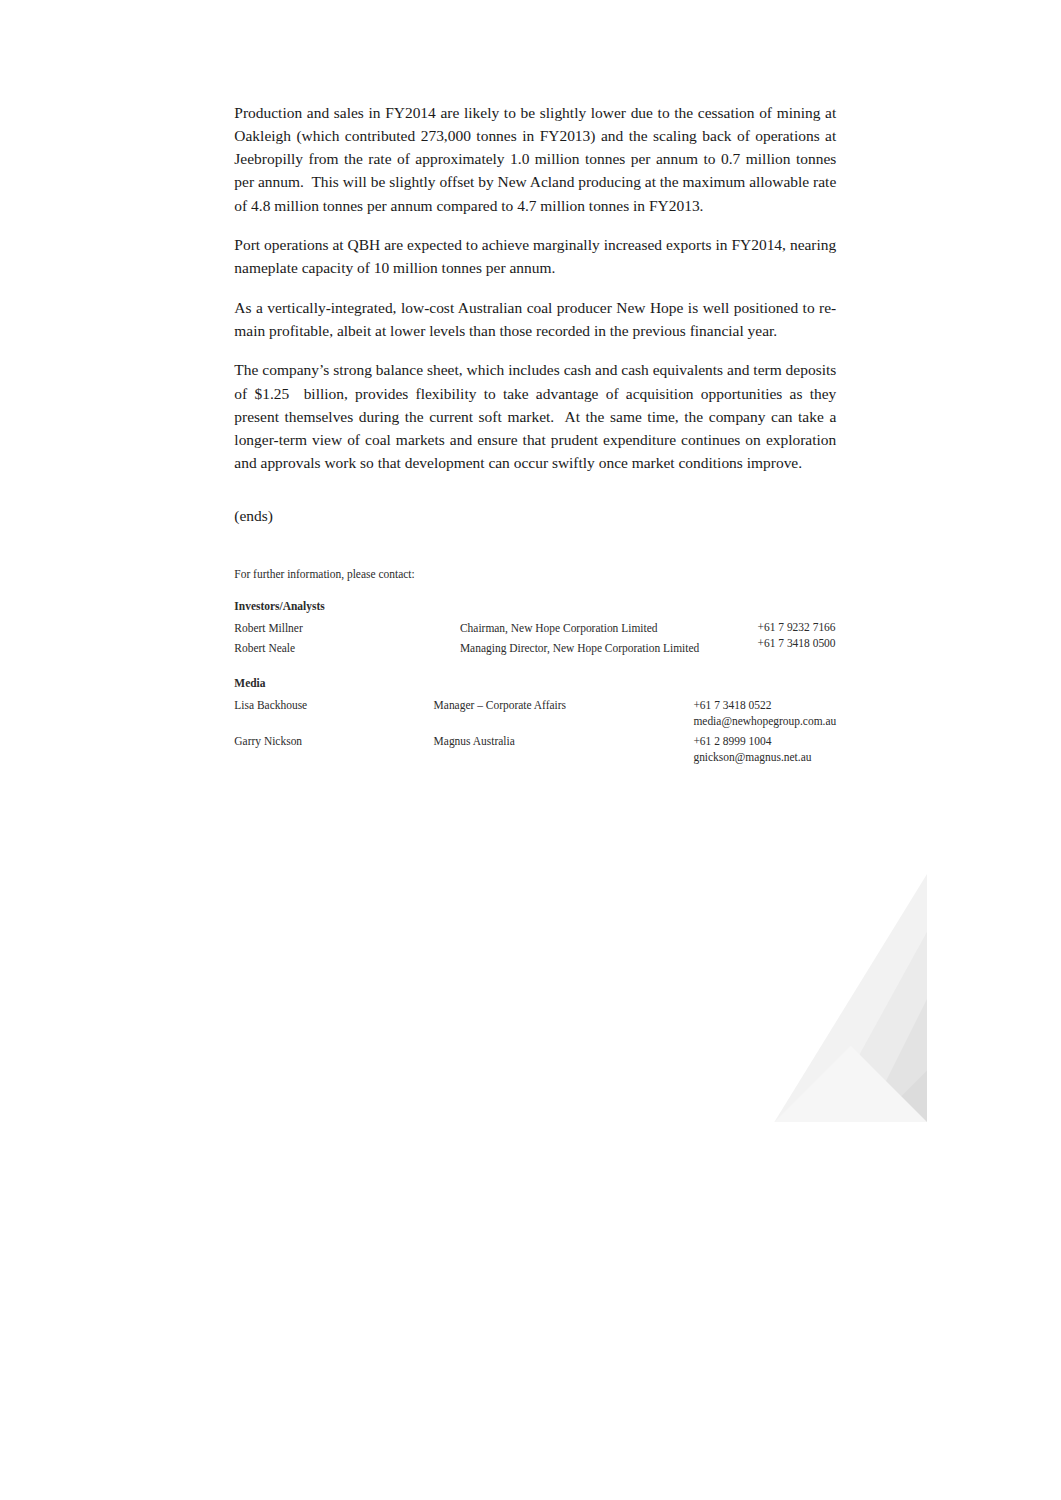Production and sales in FY2014 are likely to be slightly lower due to the cessation of mining at Oakleigh (which contributed 273,000 tonnes in FY2013) and the scaling back of operations at Jeebropilly from the rate of approximately 1.0 million tonnes per annum to 0.7 million tonnes per annum. This will be slightly offset by New Acland producing at the maximum allowable rate of 4.8 million tonnes per annum compared to 4.7 million tonnes in FY2013.
Port operations at QBH are expected to achieve marginally increased exports in FY2014, nearing nameplate capacity of 10 million tonnes per annum.
As a vertically-integrated, low-cost Australian coal producer New Hope is well positioned to remain profitable, albeit at lower levels than those recorded in the previous financial year.
The company’s strong balance sheet, which includes cash and cash equivalents and term deposits of $1.25 billion, provides flexibility to take advantage of acquisition opportunities as they present themselves during the current soft market. At the same time, the company can take a longer-term view of coal markets and ensure that prudent expenditure continues on exploration and approvals work so that development can occur swiftly once market conditions improve.
(ends)
For further information, please contact:
Investors/Analysts
| Robert Millner | Chairman, New Hope Corporation Limited | +61 7 9232 7166 +61 7 3418 0500 |
| Robert Neale | Managing Director, New Hope Corporation Limited |
Media
| Lisa Backhouse | Manager – Corporate Affairs | +61 7 3418 0522 media@newhopegroup.com.au |
| Garry Nickson | Magnus Australia | +61 2 8999 1004 gnickson@magnus.net.au |